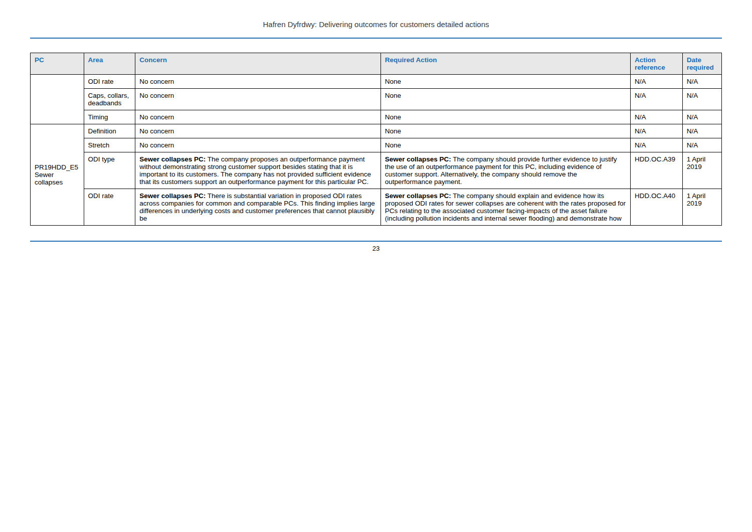Hafren Dyfrdwy: Delivering outcomes for customers detailed actions
| PC | Area | Concern | Required Action | Action reference | Date required |
| --- | --- | --- | --- | --- | --- |
| | ODI rate | No concern | None | N/A | N/A |
| Caps, collars, deadbands | No concern | None | N/A | N/A |
| Timing | No concern | None | N/A | N/A |
| PR19HDD_E5 Sewer collapses | Definition | No concern | None | N/A | N/A |
| Stretch | No concern | None | N/A | N/A |
| ODI type | Sewer collapses PC: The company proposes an outperformance payment without demonstrating strong customer support besides stating that it is important to its customers. The company has not provided sufficient evidence that its customers support an outperformance payment for this particular PC. | Sewer collapses PC: The company should provide further evidence to justify the use of an outperformance payment for this PC, including evidence of customer support. Alternatively, the company should remove the outperformance payment. | HDD.OC.A39 | 1 April 2019 |
| ODI rate | Sewer collapses PC: There is substantial variation in proposed ODI rates across companies for common and comparable PCs. This finding implies large differences in underlying costs and customer preferences that cannot plausibly be | Sewer collapses PC: The company should explain and evidence how its proposed ODI rates for sewer collapses are coherent with the rates proposed for PCs relating to the associated customer facing-impacts of the asset failure (including pollution incidents and internal sewer flooding) and demonstrate how | HDD.OC.A40 | 1 April 2019 |
23